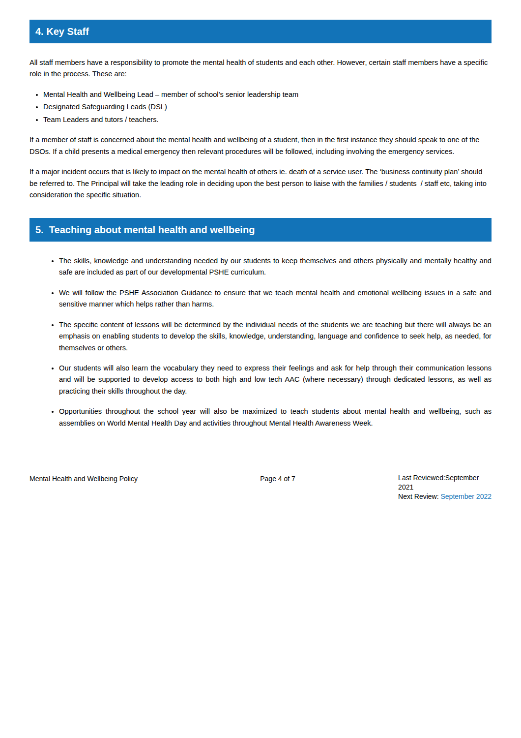4. Key Staff
All staff members have a responsibility to promote the mental health of students and each other. However, certain staff members have a specific role in the process. These are:
Mental Health and Wellbeing Lead – member of school’s senior leadership team
Designated Safeguarding Leads (DSL)
Team Leaders and tutors / teachers.
If a member of staff is concerned about the mental health and wellbeing of a student, then in the first instance they should speak to one of the DSOs. If a child presents a medical emergency then relevant procedures will be followed, including involving the emergency services.
If a major incident occurs that is likely to impact on the mental health of others ie. death of a service user. The ‘business continuity plan’ should be referred to. The Principal will take the leading role in deciding upon the best person to liaise with the families / students / staff etc, taking into consideration the specific situation.
5. Teaching about mental health and wellbeing
The skills, knowledge and understanding needed by our students to keep themselves and others physically and mentally healthy and safe are included as part of our developmental PSHE curriculum.
We will follow the PSHE Association Guidance to ensure that we teach mental health and emotional wellbeing issues in a safe and sensitive manner which helps rather than harms.
The specific content of lessons will be determined by the individual needs of the students we are teaching but there will always be an emphasis on enabling students to develop the skills, knowledge, understanding, language and confidence to seek help, as needed, for themselves or others.
Our students will also learn the vocabulary they need to express their feelings and ask for help through their communication lessons and will be supported to develop access to both high and low tech AAC (where necessary) through dedicated lessons, as well as practicing their skills throughout the day.
Opportunities throughout the school year will also be maximized to teach students about mental health and wellbeing, such as assemblies on World Mental Health Day and activities throughout Mental Health Awareness Week.
Mental Health and Wellbeing Policy
Page 4 of 7
Last Reviewed:September
2021
Next Review: September 2022